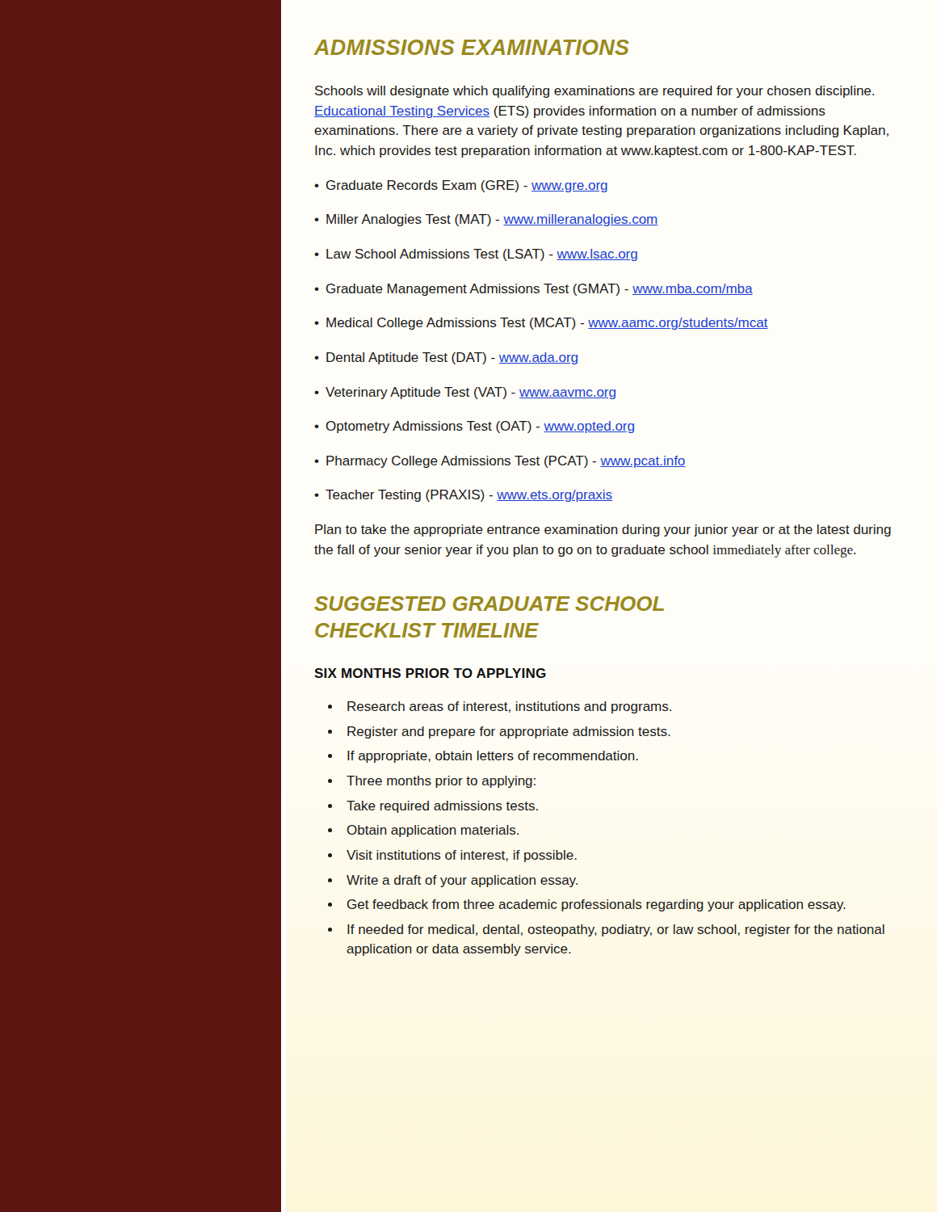ADMISSIONS EXAMINATIONS
Schools will designate which qualifying examinations are required for your chosen discipline. Educational Testing Services (ETS) provides information on a number of admissions examinations. There are a variety of private testing preparation organizations including Kaplan, Inc. which provides test preparation information at www.kaptest.com or 1-800-KAP-TEST.
Graduate Records Exam (GRE) - www.gre.org
Miller Analogies Test (MAT) - www.milleranalogies.com
Law School Admissions Test (LSAT) - www.lsac.org
Graduate Management Admissions Test (GMAT) - www.mba.com/mba
Medical College Admissions Test (MCAT) - www.aamc.org/students/mcat
Dental Aptitude Test (DAT) - www.ada.org
Veterinary Aptitude Test (VAT) - www.aavmc.org
Optometry Admissions Test (OAT) - www.opted.org
Pharmacy College Admissions Test (PCAT) - www.pcat.info
Teacher Testing (PRAXIS) - www.ets.org/praxis
Plan to take the appropriate entrance examination during your junior year or at the latest during the fall of your senior year if you plan to go on to graduate school immediately after college.
SUGGESTED GRADUATE SCHOOL
CHECKLIST TIMELINE
SIX MONTHS PRIOR TO APPLYING
Research areas of interest, institutions and programs.
Register and prepare for appropriate admission tests.
If appropriate, obtain letters of recommendation.
Three months prior to applying:
Take required admissions tests.
Obtain application materials.
Visit institutions of interest, if possible.
Write a draft of your application essay.
Get feedback from three academic professionals regarding your application essay.
If needed for medical, dental, osteopathy, podiatry, or law school, register for the national application or data assembly service.